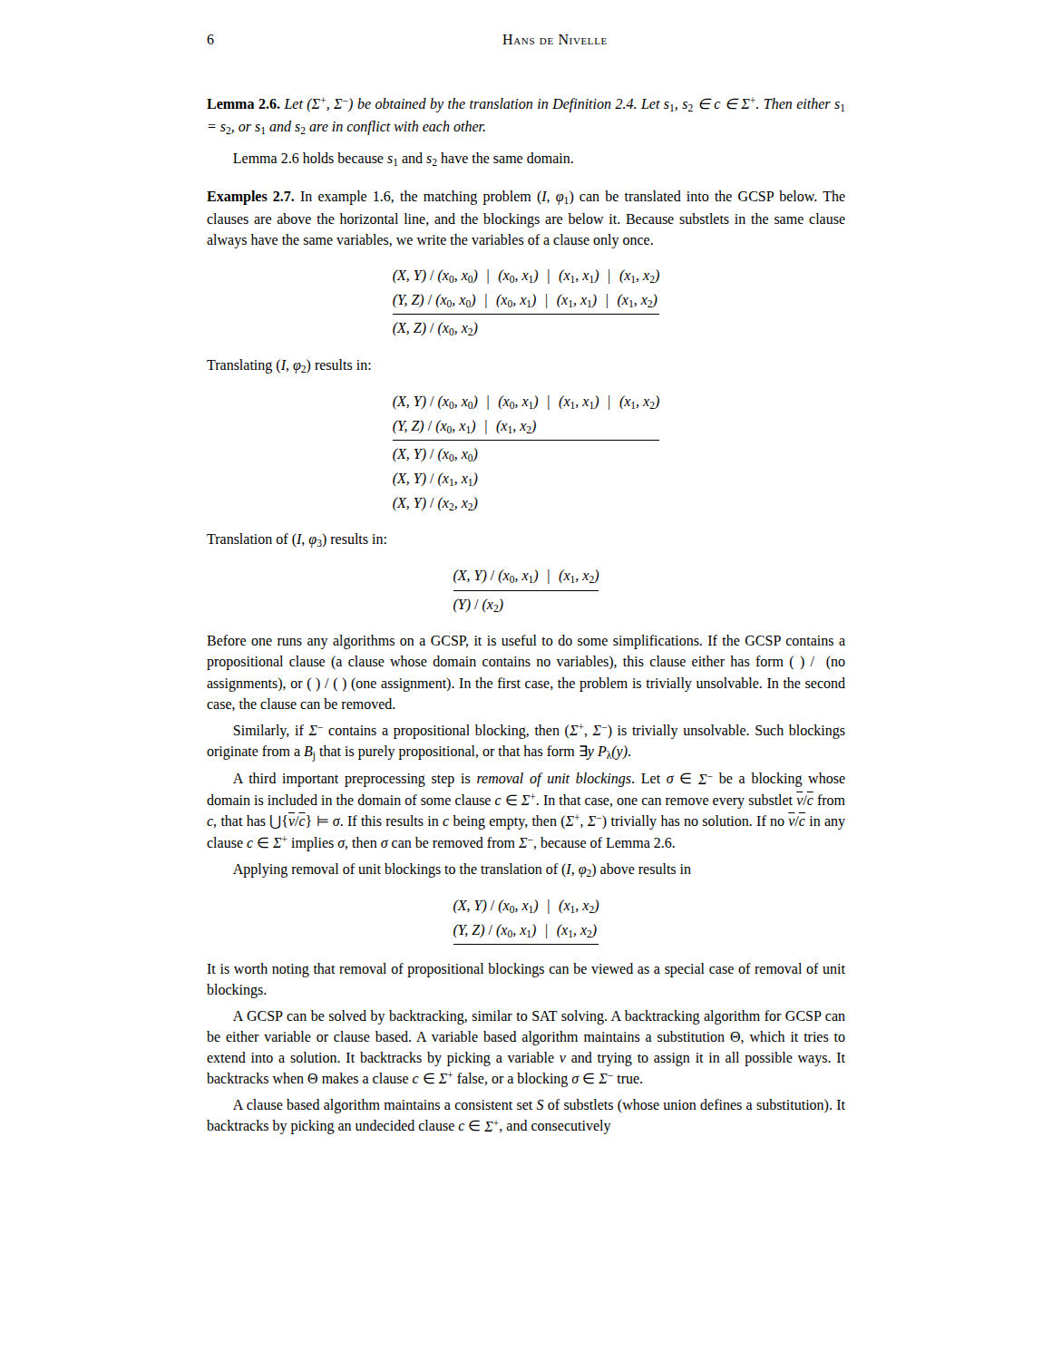6 Hans de Nivelle
Lemma 2.6. Let (Σ+, Σ−) be obtained by the translation in Definition 2.4. Let s1, s2 ∈ c ∈ Σ+. Then either s1 = s2, or s1 and s2 are in conflict with each other.
Lemma 2.6 holds because s1 and s2 have the same domain.
Examples 2.7. In example 1.6, the matching problem (I, φ1) can be translated into the GCSP below. The clauses are above the horizontal line, and the blockings are below it. Because substlets in the same clause always have the same variables, we write the variables of a clause only once.
(X, Y) / (x0, x0) | (x0, x1) | (x1, x1) | (x1, x2)
(Y, Z) / (x0, x0) | (x0, x1) | (x1, x1) | (x1, x2)
(X, Z) / (x0, x2)
Translating (I, φ2) results in:
(X, Y) / (x0, x0) | (x0, x1) | (x1, x1) | (x1, x2)
(Y, Z) / (x0, x1) | (x1, x2)
(X, Y) / (x0, x0)
(X, Y) / (x1, x1)
(X, Y) / (x2, x2)
Translation of (I, φ3) results in:
(X, Y) / (x0, x1) | (x1, x2)
(Y) / (x2)
Before one runs any algorithms on a GCSP, it is useful to do some simplifications. If the GCSP contains a propositional clause (a clause whose domain contains no variables), this clause either has form ( ) / (no assignments), or ( ) / ( ) (one assignment). In the first case, the problem is trivially unsolvable. In the second case, the clause can be removed.
Similarly, if Σ− contains a propositional blocking, then (Σ+, Σ−) is trivially unsolvable. Such blockings originate from a Bj that is purely propositional, or that has form ∃y Pλ(y).
A third important preprocessing step is removal of unit blockings. Let σ ∈ Σ− be a blocking whose domain is included in the domain of some clause c ∈ Σ+. In that case, one can remove every substlet v/c from c, that has ⋃{v/c} ⊨ σ. If this results in c being empty, then (Σ+, Σ−) trivially has no solution. If no v/c in any clause c ∈ Σ+ implies σ, then σ can be removed from Σ−, because of Lemma 2.6.
Applying removal of unit blockings to the translation of (I, φ2) above results in
(X, Y) / (x0, x1) | (x1, x2)
(Y, Z) / (x0, x1) | (x1, x2)
It is worth noting that removal of propositional blockings can be viewed as a special case of removal of unit blockings.
A GCSP can be solved by backtracking, similar to SAT solving. A backtracking algorithm for GCSP can be either variable or clause based. A variable based algorithm maintains a substitution Θ, which it tries to extend into a solution. It backtracks by picking a variable v and trying to assign it in all possible ways. It backtracks when Θ makes a clause c ∈ Σ+ false, or a blocking σ ∈ Σ− true.
A clause based algorithm maintains a consistent set S of substlets (whose union defines a substitution). It backtracks by picking an undecided clause c ∈ Σ+, and consecutively